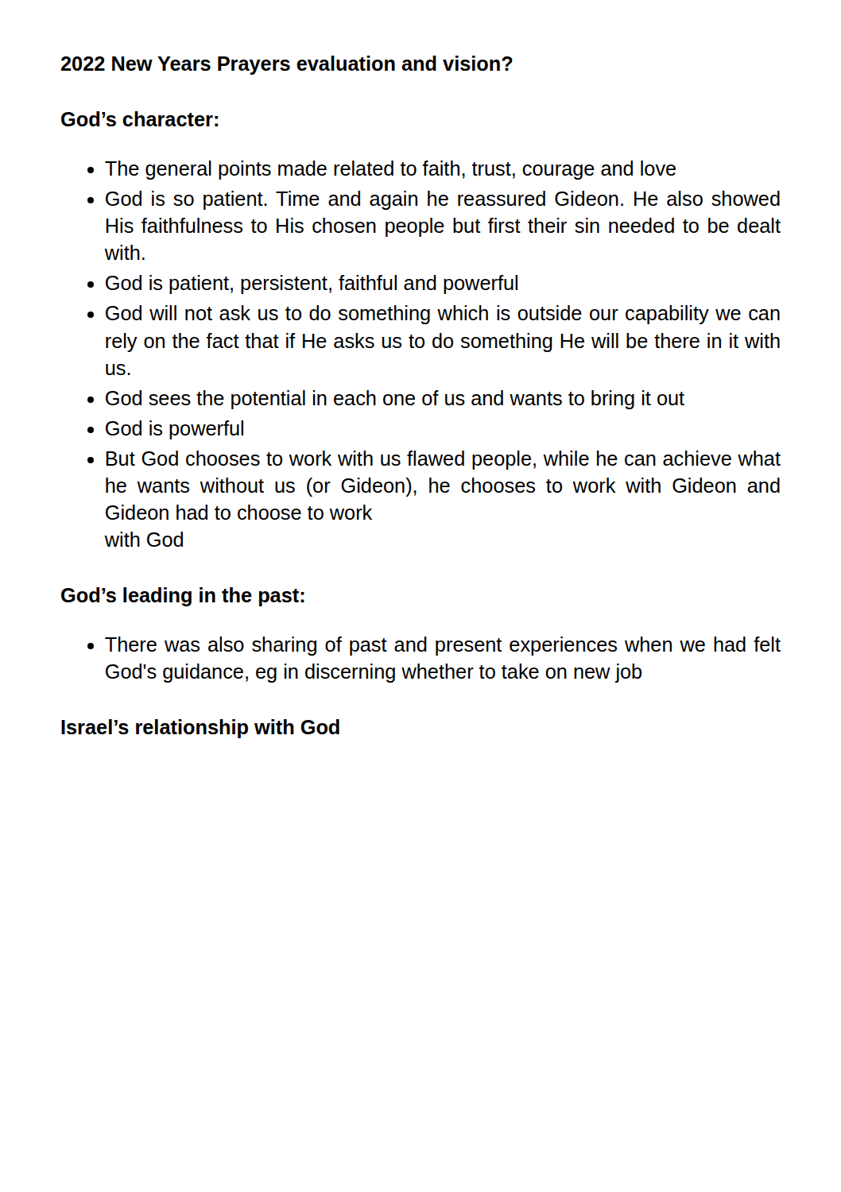2022 New Years Prayers evaluation and vision?
God’s character:
The general points made related to faith, trust, courage and love
God is so patient. Time and again he reassured Gideon. He also showed His faithfulness to His chosen people but first their sin needed to be dealt with.
God is patient, persistent, faithful and powerful
God will not ask us to do something which is outside our capability we can rely on the fact that if He asks us to do something He will be there in it with us.
God sees the potential in each one of us and wants to bring it out
God is powerful
But God chooses to work with us flawed people, while he can achieve what he wants without us (or Gideon), he chooses to work with Gideon and Gideon had to choose to work
with God
God’s leading in the past:
There was also sharing of past and present experiences when we had felt God's guidance, eg in discerning whether to take on new job
Israel’s relationship with God